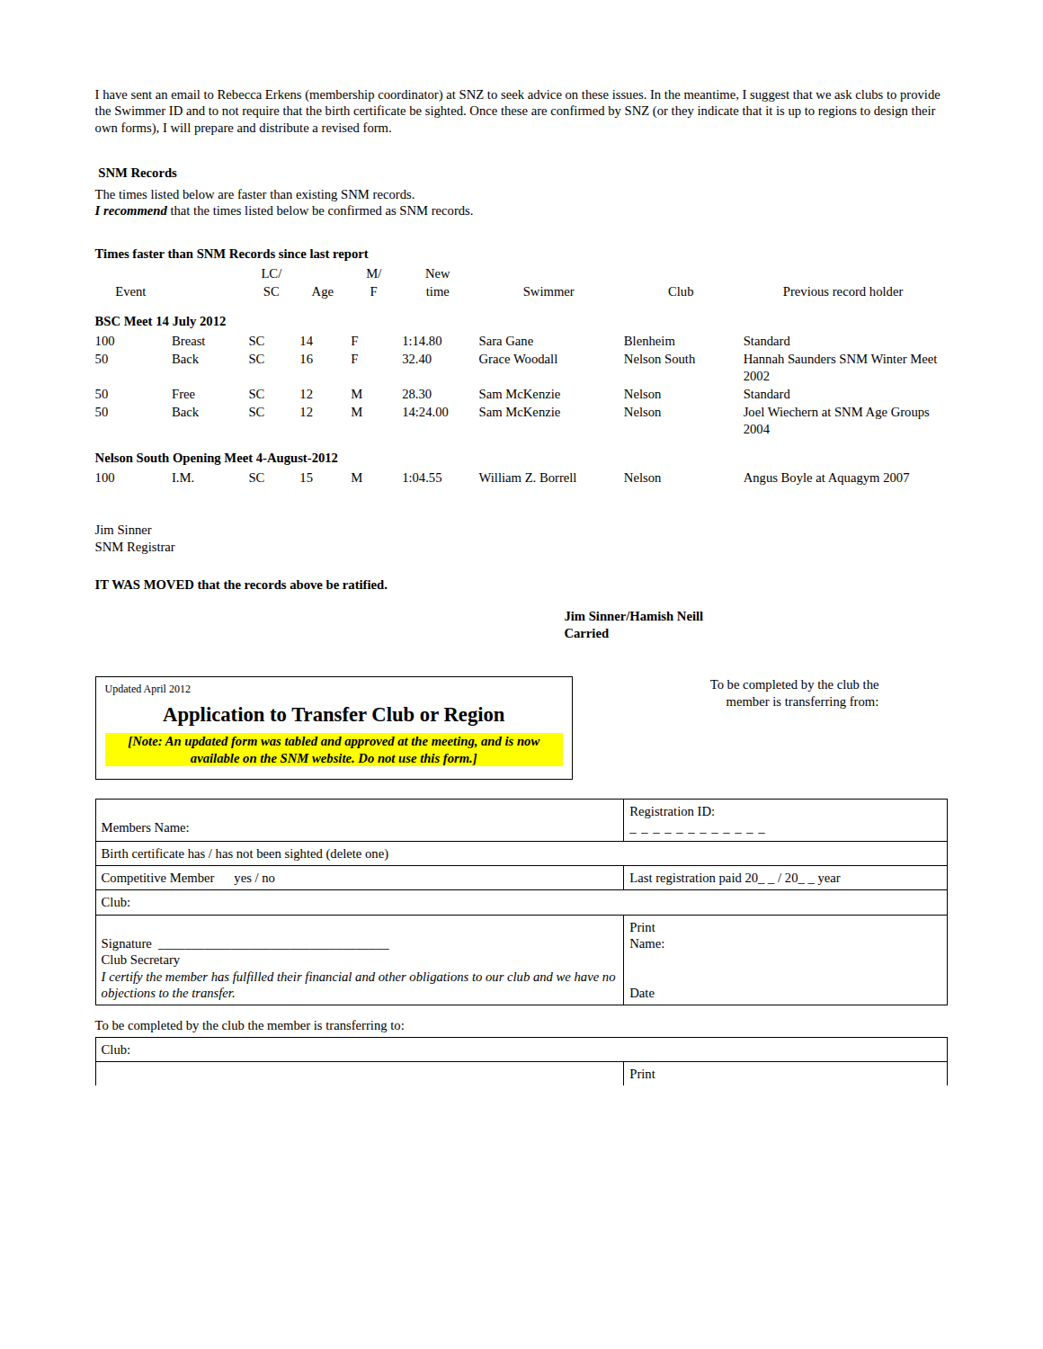I have sent an email to Rebecca Erkens (membership coordinator) at SNZ to seek advice on these issues. In the meantime, I suggest that we ask clubs to provide the Swimmer ID and to not require that the birth certificate be sighted. Once these are confirmed by SNZ (or they indicate that it is up to regions to design their own forms), I will prepare and distribute a revised form.
SNM Records
The times listed below are faster than existing SNM records.
I recommend that the times listed below be confirmed as SNM records.
Times faster than SNM Records since last report
| | | LC/ | | M/ | New | | | |
| --- | --- | --- | --- | --- | --- | --- | --- | --- |
| Event | | SC | Age | F | time | Swimmer | Club | Previous record holder |
| BSC Meet 14 July 2012 |
| 100 | Breast | SC | 14 | F | 1:14.80 | Sara Gane | Blenheim | Standard |
| 50 | Back | SC | 16 | F | 32.40 | Grace Woodall | Nelson South | Hannah Saunders SNM Winter Meet 2002 |
| 50 | Free | SC | 12 | M | 28.30 | Sam McKenzie | Nelson | Standard |
| 50 | Back | SC | 12 | M | 14:24.00 | Sam McKenzie | Nelson | Joel Wiechern at SNM Age Groups 2004 |
| Nelson South Opening Meet 4-August-2012 |
| 100 | I.M. | SC | 15 | M | 1:04.55 | William Z. Borrell | Nelson | Angus Boyle at Aquagym 2007 |
Jim Sinner
SNM Registrar
IT WAS MOVED that the records above be ratified.
Jim Sinner/Hamish Neill
Carried
To be completed by the club the member is transferring from:
Updated April 2012
Application to Transfer Club or Region
[Note: An updated form was tabled and approved at the meeting, and is now available on the SNM website. Do not use this form.]
| Members Name: | Registration ID: _ _ _ _ _ _ _ _ _ _ _ _ |
| Birth certificate has / has not been sighted (delete one) |
| Competitive Member yes / no | Last registration paid 20_ _ / 20_ _ year |
| Club: |
| Signature ___________________________________ Club Secretary I certify the member has fulfilled their financial and other obligations to our club and we have no objections to the transfer. | Print Name: Date |
To be completed by the club the member is transferring to:
| Club: |
| | Print |